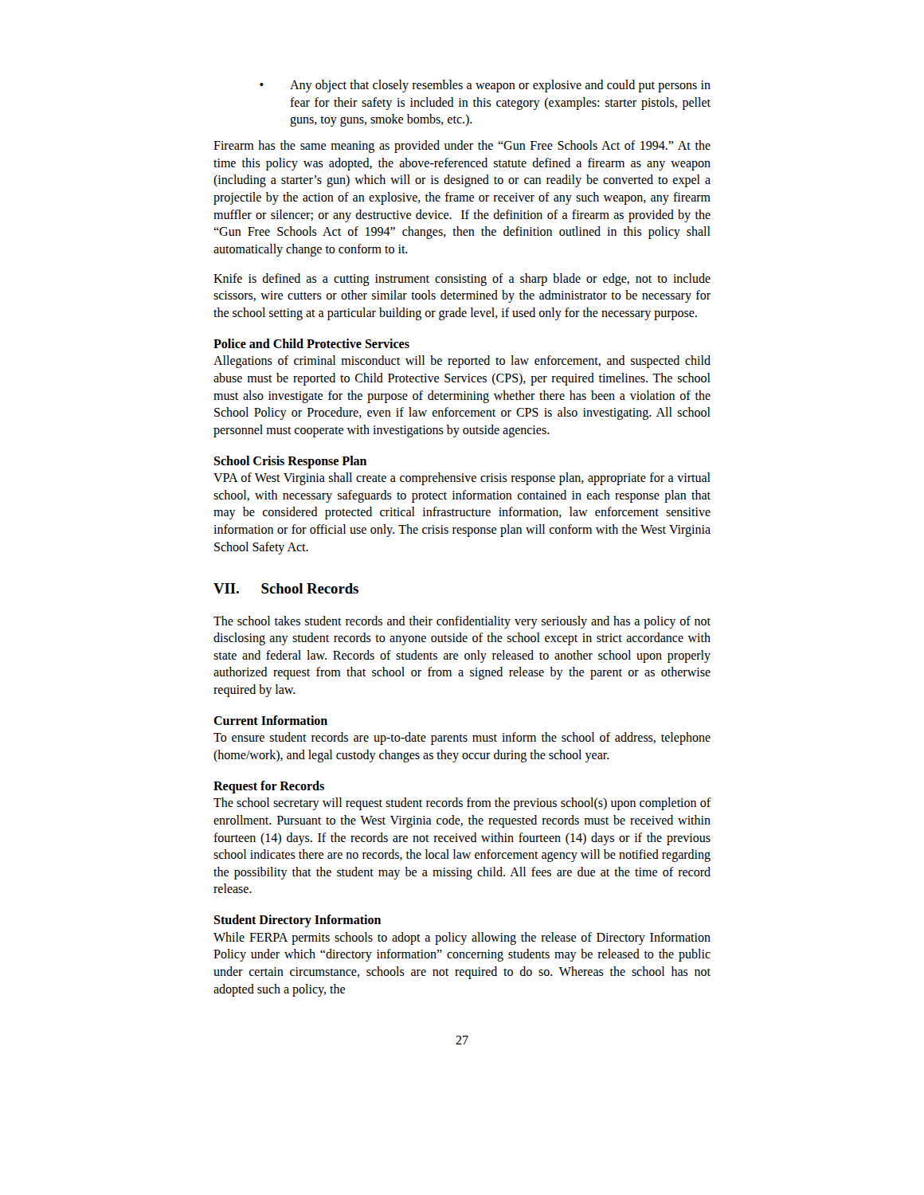Any object that closely resembles a weapon or explosive and could put persons in fear for their safety is included in this category (examples: starter pistols, pellet guns, toy guns, smoke bombs, etc.).
Firearm has the same meaning as provided under the “Gun Free Schools Act of 1994.” At the time this policy was adopted, the above-referenced statute defined a firearm as any weapon (including a starter’s gun) which will or is designed to or can readily be converted to expel a projectile by the action of an explosive, the frame or receiver of any such weapon, any firearm muffler or silencer; or any destructive device. If the definition of a firearm as provided by the “Gun Free Schools Act of 1994” changes, then the definition outlined in this policy shall automatically change to conform to it.
Knife is defined as a cutting instrument consisting of a sharp blade or edge, not to include scissors, wire cutters or other similar tools determined by the administrator to be necessary for the school setting at a particular building or grade level, if used only for the necessary purpose.
Police and Child Protective Services
Allegations of criminal misconduct will be reported to law enforcement, and suspected child abuse must be reported to Child Protective Services (CPS), per required timelines. The school must also investigate for the purpose of determining whether there has been a violation of the School Policy or Procedure, even if law enforcement or CPS is also investigating. All school personnel must cooperate with investigations by outside agencies.
School Crisis Response Plan
VPA of West Virginia shall create a comprehensive crisis response plan, appropriate for a virtual school, with necessary safeguards to protect information contained in each response plan that may be considered protected critical infrastructure information, law enforcement sensitive information or for official use only. The crisis response plan will conform with the West Virginia School Safety Act.
VII. School Records
The school takes student records and their confidentiality very seriously and has a policy of not disclosing any student records to anyone outside of the school except in strict accordance with state and federal law. Records of students are only released to another school upon properly authorized request from that school or from a signed release by the parent or as otherwise required by law.
Current Information
To ensure student records are up-to-date parents must inform the school of address, telephone (home/work), and legal custody changes as they occur during the school year.
Request for Records
The school secretary will request student records from the previous school(s) upon completion of enrollment. Pursuant to the West Virginia code, the requested records must be received within fourteen (14) days. If the records are not received within fourteen (14) days or if the previous school indicates there are no records, the local law enforcement agency will be notified regarding the possibility that the student may be a missing child. All fees are due at the time of record release.
Student Directory Information
While FERPA permits schools to adopt a policy allowing the release of Directory Information Policy under which “directory information” concerning students may be released to the public under certain circumstance, schools are not required to do so. Whereas the school has not adopted such a policy, the
27